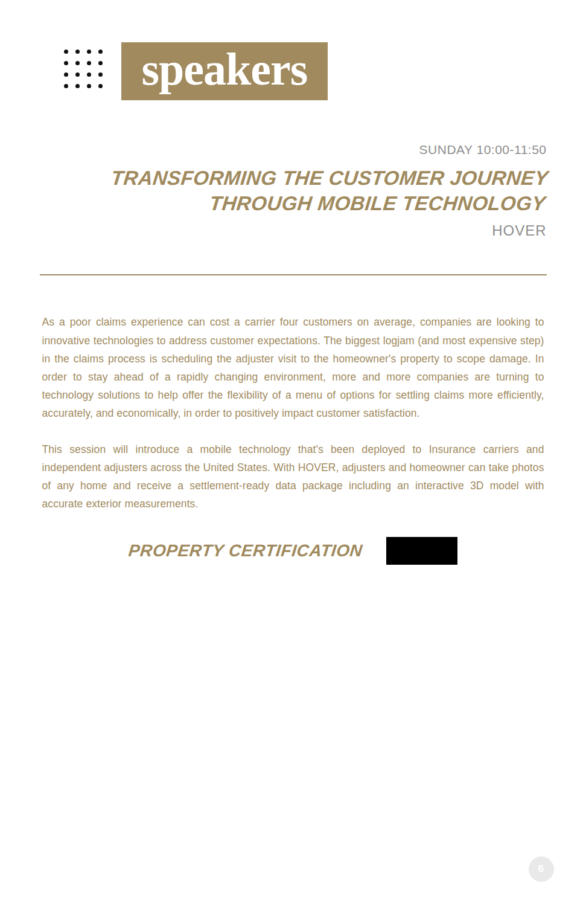speakers
SUNDAY 10:00-11:50
Transforming the Customer Journey
Through Mobile Technology
HOVER
As a poor claims experience can cost a carrier four customers on average, companies are looking to innovative technologies to address customer expectations. The biggest logjam (and most expensive step) in the claims process is scheduling the adjuster visit to the homeowner's property to scope damage. In order to stay ahead of a rapidly changing environment, more and more companies are turning to technology solutions to help offer the flexibility of a menu of options for settling claims more efficiently, accurately, and economically, in order to positively impact customer satisfaction.
This session will introduce a mobile technology that's been deployed to Insurance carriers and independent adjusters across the United States. With HOVER, adjusters and homeowner can take photos of any home and receive a settlement-ready data package including an interactive 3D model with accurate exterior measurements.
Property Certification
6